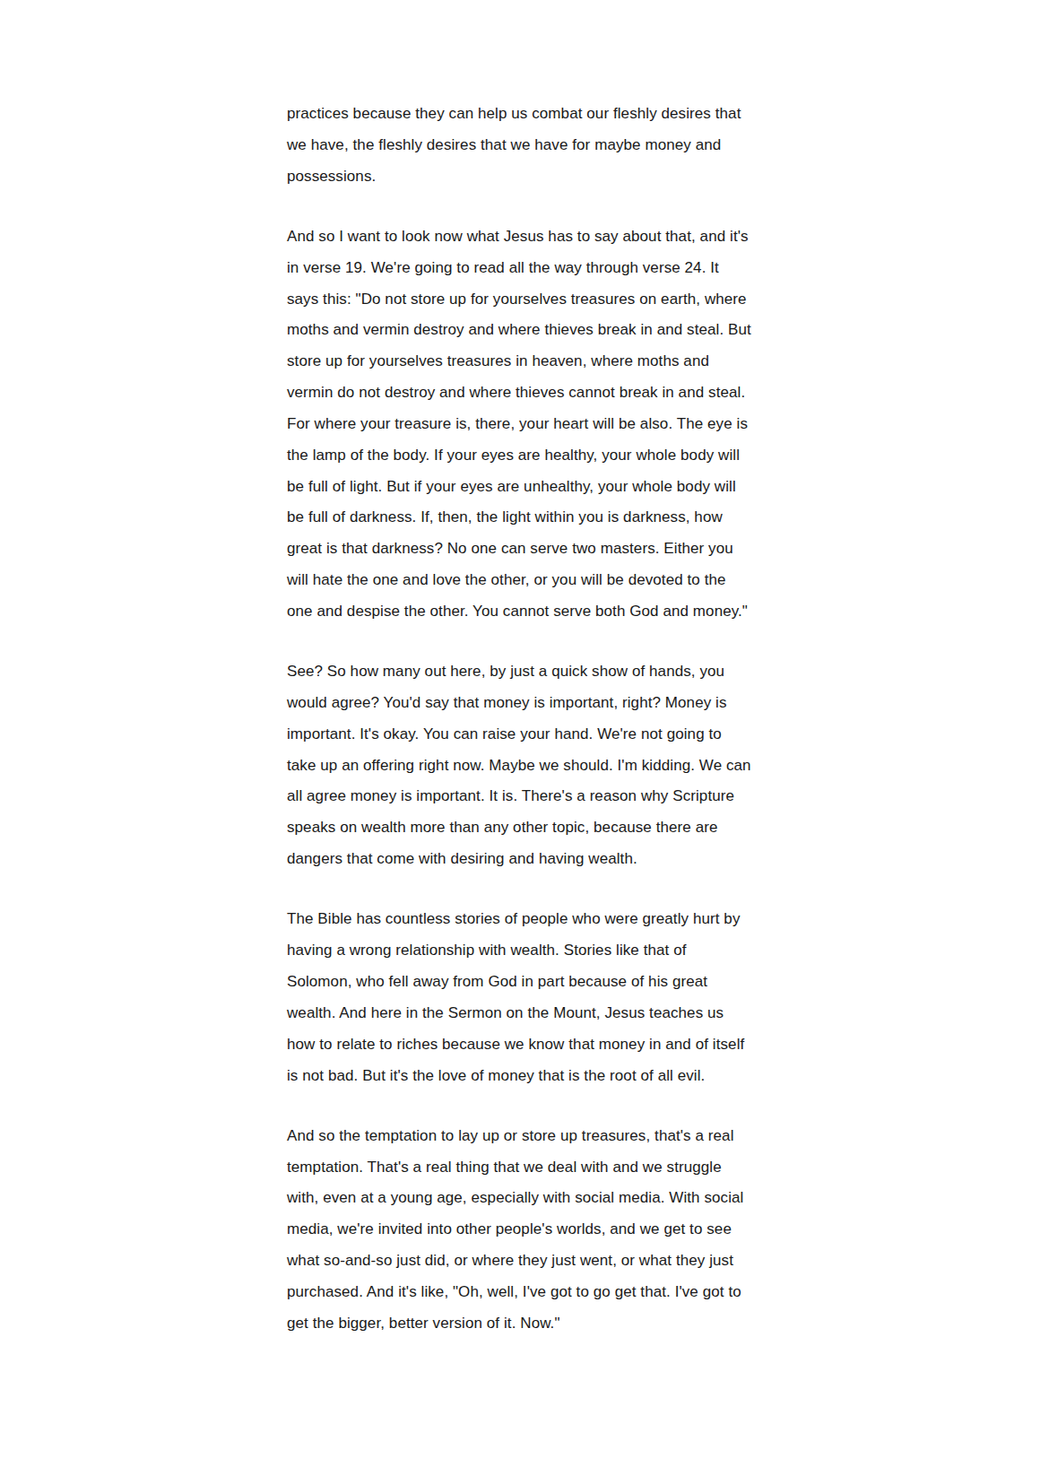practices because they can help us combat our fleshly desires that we have, the fleshly desires that we have for maybe money and possessions.
And so I want to look now what Jesus has to say about that, and it's in verse 19. We're going to read all the way through verse 24. It says this: "Do not store up for yourselves treasures on earth, where moths and vermin destroy and where thieves break in and steal. But store up for yourselves treasures in heaven, where moths and vermin do not destroy and where thieves cannot break in and steal. For where your treasure is, there, your heart will be also. The eye is the lamp of the body. If your eyes are healthy, your whole body will be full of light. But if your eyes are unhealthy, your whole body will be full of darkness. If, then, the light within you is darkness, how great is that darkness? No one can serve two masters. Either you will hate the one and love the other, or you will be devoted to the one and despise the other. You cannot serve both God and money."
See? So how many out here, by just a quick show of hands, you would agree? You'd say that money is important, right? Money is important. It's okay. You can raise your hand. We're not going to take up an offering right now. Maybe we should. I'm kidding. We can all agree money is important. It is. There's a reason why Scripture speaks on wealth more than any other topic, because there are dangers that come with desiring and having wealth.
The Bible has countless stories of people who were greatly hurt by having a wrong relationship with wealth. Stories like that of Solomon, who fell away from God in part because of his great wealth. And here in the Sermon on the Mount, Jesus teaches us how to relate to riches because we know that money in and of itself is not bad. But it's the love of money that is the root of all evil.
And so the temptation to lay up or store up treasures, that's a real temptation. That's a real thing that we deal with and we struggle with, even at a young age, especially with social media. With social media, we're invited into other people's worlds, and we get to see what so-and-so just did, or where they just went, or what they just purchased. And it's like, "Oh, well, I've got to go get that. I've got to get the bigger, better version of it. Now."